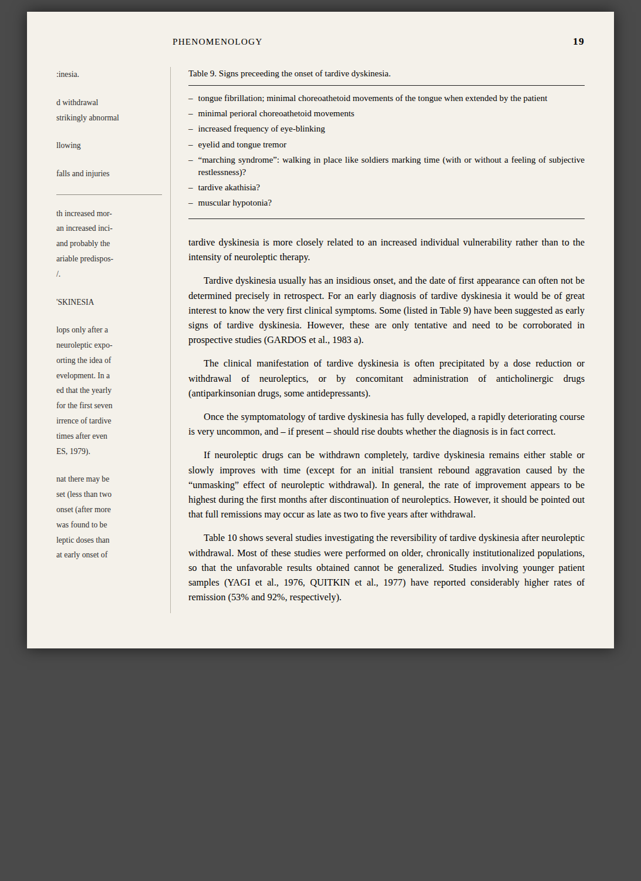PHENOMENOLOGY 19
:inesia.
d withdrawal
strikingly abnormal
llowing
falls and injuries
th increased mor-
an increased inci-
and probably the
ariable predispos-
/.
'SKINESIA
lops only after a
neuroleptic expo-
orting the idea of
evelopment. In a
ed that the yearly
for the first seven
irrence of tardive
times after even
ES, 1979).
nat there may be
set (less than two
onset (after more
was found to be
leptic doses than
at early onset of
Table 9. Signs preceeding the onset of tardive dyskinesia.
| tongue fibrillation; minimal choreoathetoid movements of the tongue when extended by the patient minimal perioral choreoathetoid movements increased frequency of eye-blinking eyelid and tongue tremor “marching syndrome”: walking in place like soldiers marking time (with or without a feeling of subjective restlessness)? tardive akathisia? muscular hypotonia? |
tardive dyskinesia is more closely related to an increased individual vulnerability rather than to the intensity of neuroleptic therapy.
Tardive dyskinesia usually has an insidious onset, and the date of first appearance can often not be determined precisely in retrospect. For an early diagnosis of tardive dyskinesia it would be of great interest to know the very first clinical symptoms. Some (listed in Table 9) have been suggested as early signs of tardive dyskinesia. However, these are only tentative and need to be corroborated in prospective studies (GARDOS et al., 1983 a).
The clinical manifestation of tardive dyskinesia is often precipitated by a dose reduction or withdrawal of neuroleptics, or by concomitant administration of anticholinergic drugs (antiparkinsonian drugs, some antidepressants).
Once the symptomatology of tardive dyskinesia has fully developed, a rapidly deteriorating course is very uncommon, and – if present – should rise doubts whether the diagnosis is in fact correct.
If neuroleptic drugs can be withdrawn completely, tardive dyskinesia remains either stable or slowly improves with time (except for an initial transient rebound aggravation caused by the “unmasking” effect of neuroleptic withdrawal). In general, the rate of improvement appears to be highest during the first months after discontinuation of neuroleptics. However, it should be pointed out that full remissions may occur as late as two to five years after withdrawal.
Table 10 shows several studies investigating the reversibility of tardive dyskinesia after neuroleptic withdrawal. Most of these studies were performed on older, chronically institutionalized populations, so that the unfavorable results obtained cannot be generalized. Studies involving younger patient samples (YAGI et al., 1976, QUITKIN et al., 1977) have reported considerably higher rates of remission (53% and 92%, respectively).